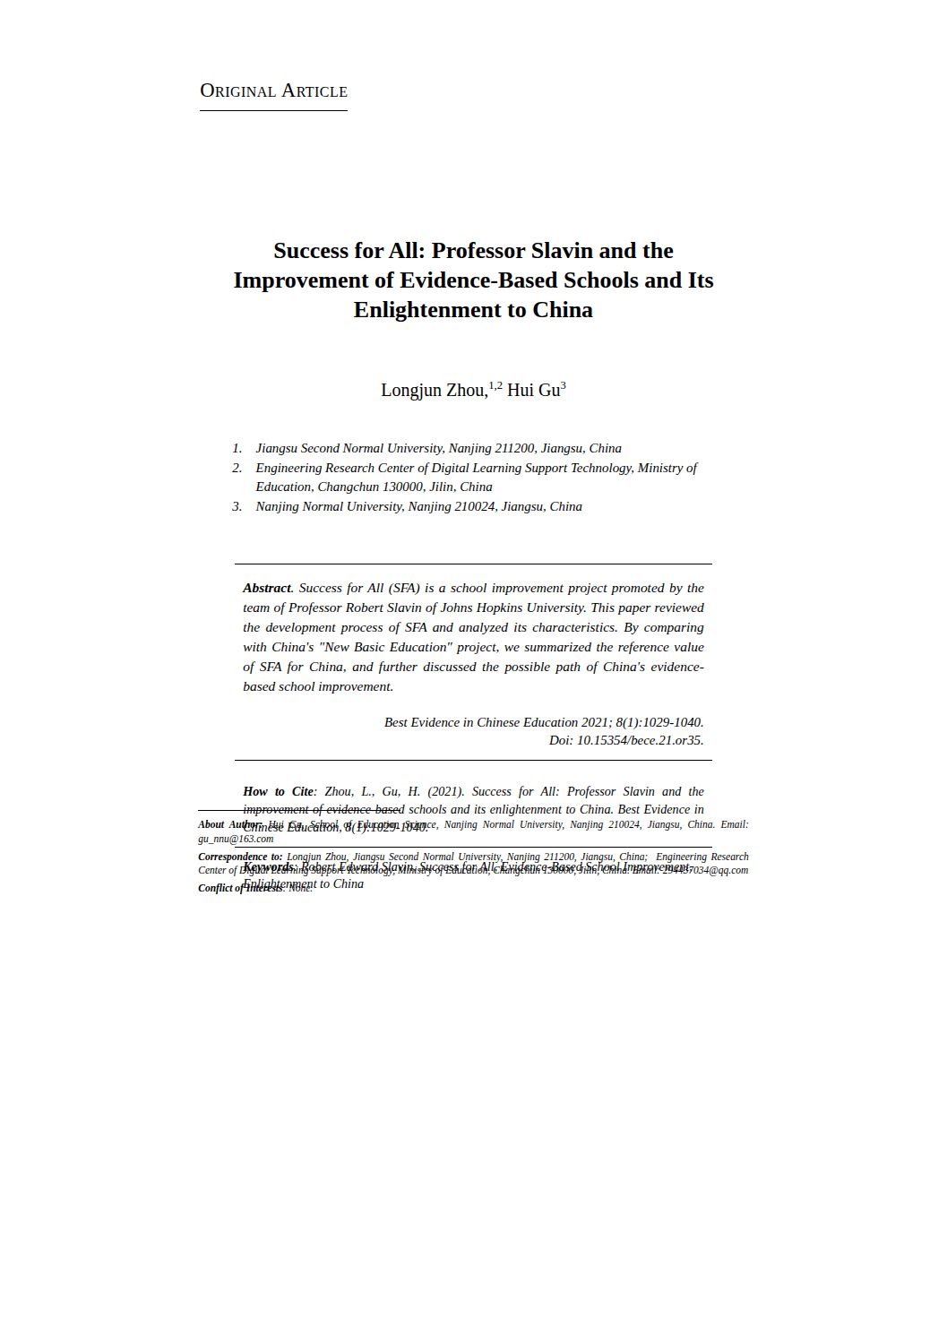Original Article
Success for All: Professor Slavin and the Improvement of Evidence-Based Schools and Its Enlightenment to China
Longjun Zhou,1,2 Hui Gu3
Jiangsu Second Normal University, Nanjing 211200, Jiangsu, China
Engineering Research Center of Digital Learning Support Technology, Ministry of Education, Changchun 130000, Jilin, China
Nanjing Normal University, Nanjing 210024, Jiangsu, China
Abstract. Success for All (SFA) is a school improvement project promoted by the team of Professor Robert Slavin of Johns Hopkins University. This paper reviewed the development process of SFA and analyzed its characteristics. By comparing with China's "New Basic Education" project, we summarized the reference value of SFA for China, and further discussed the possible path of China's evidence-based school improvement.
Best Evidence in Chinese Education 2021; 8(1):1029-1040.
Doi: 10.15354/bece.21.or35.
How to Cite: Zhou, L., Gu, H. (2021). Success for All: Professor Slavin and the improvement of evidence-based schools and its enlightenment to China. Best Evidence in Chinese Education, 8(1):1029-1040.
Keywords: Robert Edward Slavin, Success for All, Evidence-Based School Improvement, Enlightenment to China
About Author: Hui Gu, School of Education Science, Nanjing Normal University, Nanjing 210024, Jiangsu, China. Email: gu_nnu@163.com
Correspondence to: Longjun Zhou, Jiangsu Second Normal University, Nanjing 211200, Jiangsu, China; Engineering Research Center of Digital Learning Support Technology, Ministry of Education, Changchun 130000, Jilin, China. Email: 294437034@qq.com
Conflict of Interests: None.